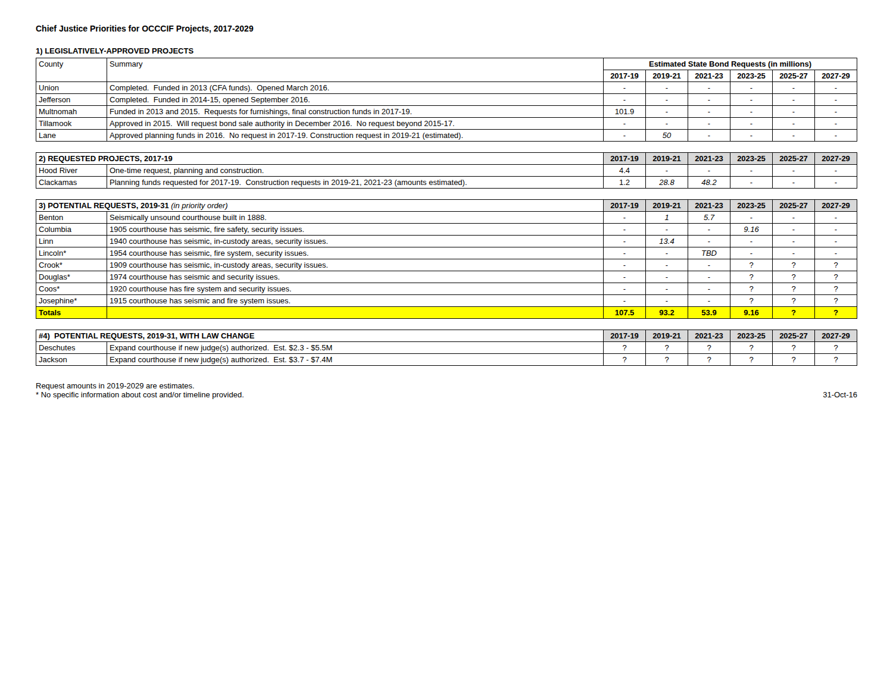Chief Justice Priorities for OCCCIF Projects, 2017-2029
1) LEGISLATIVELY-APPROVED PROJECTS
| County | Summary | Estimated State Bond Requests (in millions) |
| --- | --- | --- |
| 2017-19 | 2019-21 | 2021-23 | 2023-25 | 2025-27 | 2027-29 |
| Union | Completed. Funded in 2013 (CFA funds). Opened March 2016. | - | - | - | - | - | - |
| Jefferson | Completed. Funded in 2014-15, opened September 2016. | - | - | - | - | - | - |
| Multnomah | Funded in 2013 and 2015. Requests for furnishings, final construction funds in 2017-19. | 101.9 | - | - | - | - | - |
| Tillamook | Approved in 2015. Will request bond sale authority in December 2016. No request beyond 2015-17. | - | - | - | - | - | - |
| Lane | Approved planning funds in 2016. No request in 2017-19. Construction request in 2019-21 (estimated). | - | 50 | - | - | - | - |
| 2) REQUESTED PROJECTS, 2017-19 | 2017-19 | 2019-21 | 2021-23 | 2023-25 | 2025-27 | 2027-29 |
| Hood River | One-time request, planning and construction. | 4.4 | - | - | - | - | - |
| Clackamas | Planning funds requested for 2017-19. Construction requests in 2019-21, 2021-23 (amounts estimated). | 1.2 | 28.8 | 48.2 | - | - | - |
| 3) POTENTIAL REQUESTS, 2019-31 (in priority order) | 2017-19 | 2019-21 | 2021-23 | 2023-25 | 2025-27 | 2027-29 |
| Benton | Seismically unsound courthouse built in 1888. | - | 1 | 5.7 | - | - | - |
| Columbia | 1905 courthouse has seismic, fire safety, security issues. | - | - | - | 9.16 | - | - |
| Linn | 1940 courthouse has seismic, in-custody areas, security issues. | - | 13.4 | - | - | - | - |
| Lincoln* | 1954 courthouse has seismic, fire system, security issues. | - | - | TBD | - | - | - |
| Crook* | 1909 courthouse has seismic, in-custody areas, security issues. | - | - | - | ? | ? | ? |
| Douglas* | 1974 courthouse has seismic and security issues. | - | - | - | ? | ? | ? |
| Coos* | 1920 courthouse has fire system and security issues. | - | - | - | ? | ? | ? |
| Josephine* | 1915 courthouse has seismic and fire system issues. | - | - | - | ? | ? | ? |
| Totals | | 107.5 | 93.2 | 53.9 | 9.16 | ? | ? |
| #4) POTENTIAL REQUESTS, 2019-31, WITH LAW CHANGE | 2017-19 | 2019-21 | 2021-23 | 2023-25 | 2025-27 | 2027-29 |
| Deschutes | Expand courthouse if new judge(s) authorized. Est. $2.3 - $5.5M | ? | ? | ? | ? | ? | ? |
| Jackson | Expand courthouse if new judge(s) authorized. Est. $3.7 - $7.4M | ? | ? | ? | ? | ? | ? |
Request amounts in 2019-2029 are estimates.
31-Oct-16* No specific information about cost and/or timeline provided.